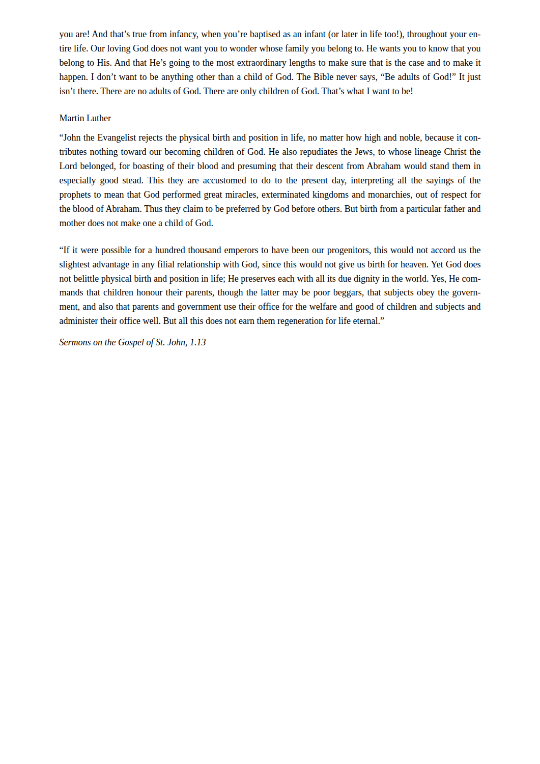you are! And that’s true from infancy, when you’re baptised as an infant (or later in life too!), throughout your entire life. Our loving God does not want you to wonder whose family you belong to. He wants you to know that you belong to His. And that He’s going to the most extraordinary lengths to make sure that is the case and to make it happen. I don’t want to be anything other than a child of God. The Bible never says, “Be adults of God!” It just isn’t there. There are no adults of God. There are only children of God. That’s what I want to be!
Martin Luther
“John the Evangelist rejects the physical birth and position in life, no matter how high and noble, because it contributes nothing toward our becoming children of God. He also repudiates the Jews, to whose lineage Christ the Lord belonged, for boasting of their blood and presuming that their descent from Abraham would stand them in especially good stead. This they are accustomed to do to the present day, interpreting all the sayings of the prophets to mean that God performed great miracles, exterminated kingdoms and monarchies, out of respect for the blood of Abraham. Thus they claim to be preferred by God before others. But birth from a particular father and mother does not make one a child of God.
“If it were possible for a hundred thousand emperors to have been our progenitors, this would not accord us the slightest advantage in any filial relationship with God, since this would not give us birth for heaven. Yet God does not belittle physical birth and position in life; He preserves each with all its due dignity in the world. Yes, He commands that children honour their parents, though the latter may be poor beggars, that subjects obey the government, and also that parents and government use their office for the welfare and good of children and subjects and administer their office well. But all this does not earn them regeneration for life eternal.”
Sermons on the Gospel of St. John, 1.13